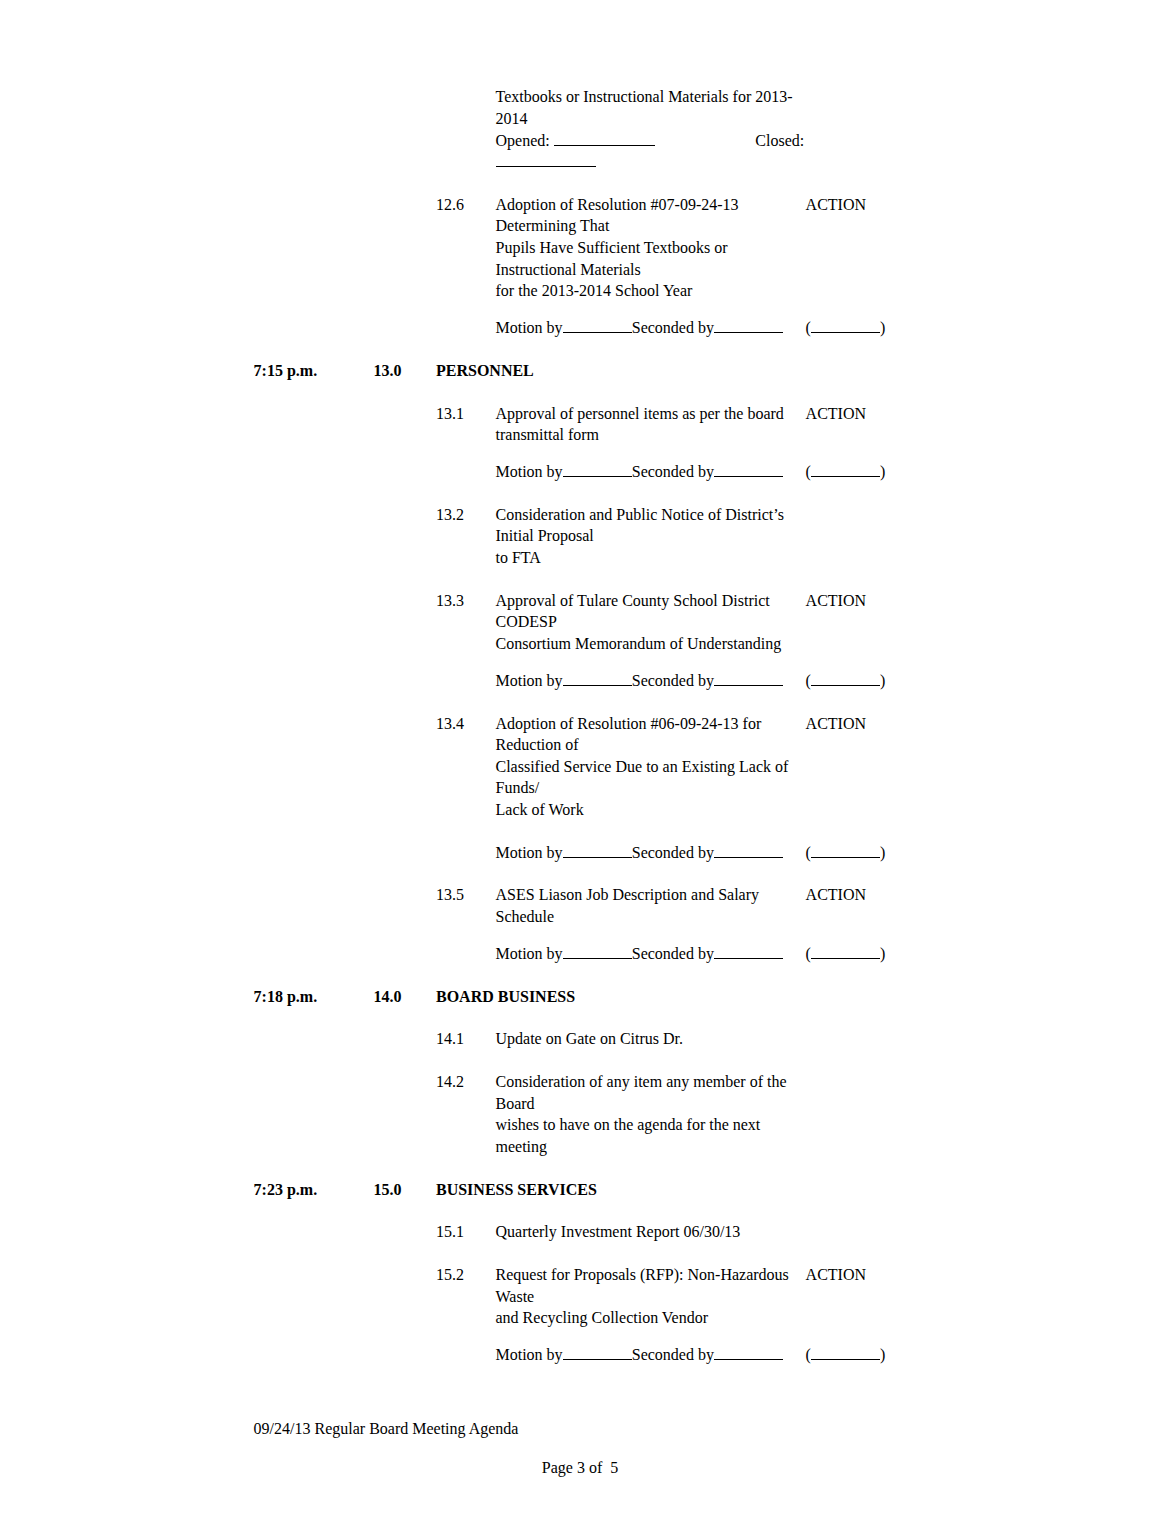| | | | Textbooks or Instructional Materials for 2013-2014 | |
| | | | Opened: Closed: | |
| | | 12.6 | Adoption of Resolution #07-09-24-13 Determining That Pupils Have Sufficient Textbooks or Instructional Materials for the 2013-2014 School Year | ACTION |
| | | | Motion by Seconded by | ( ) |
| 7:15 p.m. | 13.0 | PERSONNEL | |
| | | 13.1 | Approval of personnel items as per the board transmittal form | ACTION |
| | | | Motion by Seconded by | ( ) |
| | | 13.2 | Consideration and Public Notice of District’s Initial Proposal to FTA | |
| | | 13.3 | Approval of Tulare County School District CODESP Consortium Memorandum of Understanding | ACTION |
| | | | Motion by Seconded by | ( ) |
| | | 13.4 | Adoption of Resolution #06-09-24-13 for Reduction of Classified Service Due to an Existing Lack of Funds/ Lack of Work | ACTION |
| | | | Motion by Seconded by | ( ) |
| | | 13.5 | ASES Liason Job Description and Salary Schedule | ACTION |
| | | | Motion by Seconded by | ( ) |
| 7:18 p.m. | 14.0 | BOARD BUSINESS | |
| | | 14.1 | Update on Gate on Citrus Dr. | |
| | | 14.2 | Consideration of any item any member of the Board wishes to have on the agenda for the next meeting | |
| 7:23 p.m. | 15.0 | BUSINESS SERVICES | |
| | | 15.1 | Quarterly Investment Report 06/30/13 | |
| | | 15.2 | Request for Proposals (RFP): Non-Hazardous Waste and Recycling Collection Vendor | ACTION |
| | | | Motion by Seconded by | ( ) |
09/24/13 Regular Board Meeting Agenda
Page 3 of 5